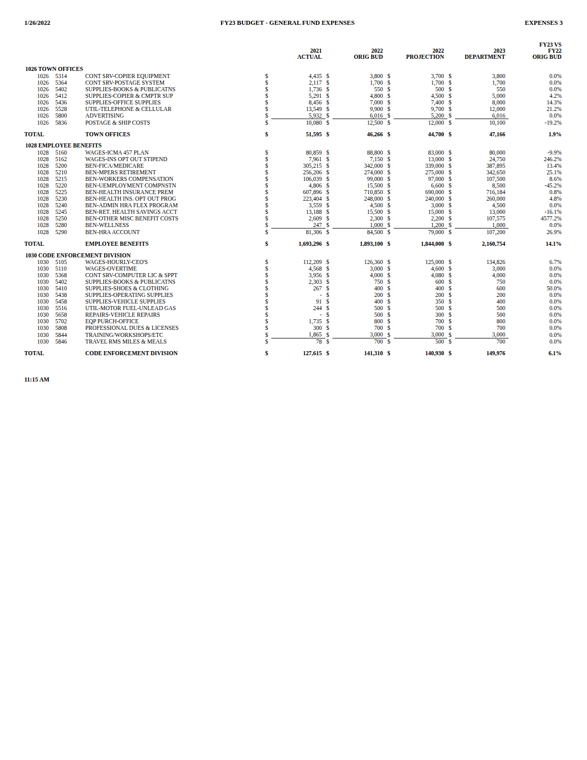1/26/2022
FY23 BUDGET - GENERAL FUND EXPENSES
EXPENSES 3
| | | | | 2021 ACTUAL | | 2022 ORIG BUD | | 2022 PROJECTION | | 2023 DEPARTMENT | FY23 VS FY22 ORIG BUD |
| --- | --- | --- | --- | --- | --- | --- | --- | --- | --- | --- | --- |
| 1026 TOWN OFFICES |
| 1026 | 5314 | CONT SRV-COPIER EQUIPMENT | $ | 4,435 | $ | 3,800 | $ | 3,700 | $ | 3,800 | 0.0% |
| 1026 | 5364 | CONT SRV-POSTAGE SYSTEM | $ | 2,117 | $ | 1,700 | $ | 1,700 | $ | 1,700 | 0.0% |
| 1026 | 5402 | SUPPLIES-BOOKS & PUBLICATNS | $ | 1,736 | $ | 550 | $ | 500 | $ | 550 | 0.0% |
| 1026 | 5412 | SUPPLIES-COPIER & CMPTR SUP | $ | 5,291 | $ | 4,800 | $ | 4,500 | $ | 5,000 | 4.2% |
| 1026 | 5436 | SUPPLIES-OFFICE SUPPLIES | $ | 8,456 | $ | 7,000 | $ | 7,400 | $ | 8,000 | 14.3% |
| 1026 | 5528 | UTIL-TELEPHONE & CELLULAR | $ | 13,549 | $ | 9,900 | $ | 9,700 | $ | 12,000 | 21.2% |
| 1026 | 5800 | ADVERTISING | $ | 5,932 | $ | 6,016 | $ | 5,200 | $ | 6,016 | 0.0% |
| 1026 | 5836 | POSTAGE & SHIP COSTS | $ | 10,080 | $ | 12,500 | $ | 12,000 | $ | 10,100 | -19.2% |
| TOTAL | | TOWN OFFICES | $ | 51,595 | $ | 46,266 | $ | 44,700 | $ | 47,166 | 1.9% |
| 1028 EMPLOYEE BENEFITS |
| 1028 | 5160 | WAGES-ICMA 457 PLAN | $ | 80,859 | $ | 88,800 | $ | 83,000 | $ | 80,000 | -9.9% |
| 1028 | 5162 | WAGES-INS OPT OUT STIPEND | $ | 7,961 | $ | 7,150 | $ | 13,000 | $ | 24,750 | 246.2% |
| 1028 | 5200 | BEN-FICA/MEDICARE | $ | 305,215 | $ | 342,000 | $ | 339,000 | $ | 387,895 | 13.4% |
| 1028 | 5210 | BEN-MPERS RETIREMENT | $ | 256,206 | $ | 274,000 | $ | 275,000 | $ | 342,650 | 25.1% |
| 1028 | 5215 | BEN-WORKERS COMPENSATION | $ | 106,039 | $ | 99,000 | $ | 97,000 | $ | 107,500 | 8.6% |
| 1028 | 5220 | BEN-UEMPLOYMENT COMPNSTN | $ | 4,806 | $ | 15,500 | $ | 6,600 | $ | 8,500 | -45.2% |
| 1028 | 5225 | BEN-HEALTH INSURANCE PREM | $ | 607,896 | $ | 710,850 | $ | 690,000 | $ | 716,184 | 0.8% |
| 1028 | 5230 | BEN-HEALTH INS. OPT OUT PROG | $ | 223,404 | $ | 248,000 | $ | 240,000 | $ | 260,000 | 4.8% |
| 1028 | 5240 | BEN-ADMIN HRA FLEX PROGRAM | $ | 3,559 | $ | 4,500 | $ | 3,000 | $ | 4,500 | 0.0% |
| 1028 | 5245 | BEN-RET. HEALTH SAVINGS ACCT | $ | 13,188 | $ | 15,500 | $ | 15,000 | $ | 13,000 | -16.1% |
| 1028 | 5250 | BEN-OTHER MISC BENEFIT COSTS | $ | 2,609 | $ | 2,300 | $ | 2,200 | $ | 107,575 | 4577.2% |
| 1028 | 5280 | BEN-WELLNESS | $ | 247 | $ | 1,000 | $ | 1,200 | $ | 1,000 | 0.0% |
| 1028 | 5290 | BEN-HRA ACCOUNT | $ | 81,306 | $ | 84,500 | $ | 79,000 | $ | 107,200 | 26.9% |
| TOTAL | | EMPLOYEE BENEFITS | $ | 1,693,296 | $ | 1,893,100 | $ | 1,844,000 | $ | 2,160,754 | 14.1% |
| 1030 CODE ENFORCEMENT DIVISION |
| 1030 | 5105 | WAGES-HOURLY-CEO'S | $ | 112,209 | $ | 126,360 | $ | 125,000 | $ | 134,826 | 6.7% |
| 1030 | 5110 | WAGES-OVERTIME | $ | 4,568 | $ | 3,000 | $ | 4,600 | $ | 3,000 | 0.0% |
| 1030 | 5368 | CONT SRV-COMPUTER LIC & SPPT | $ | 3,956 | $ | 4,000 | $ | 4,080 | $ | 4,000 | 0.0% |
| 1030 | 5402 | SUPPLIES-BOOKS & PUBLICATNS | $ | 2,303 | $ | 750 | $ | 600 | $ | 750 | 0.0% |
| 1030 | 5410 | SUPPLIES-SHOES & CLOTHING | $ | 267 | $ | 400 | $ | 400 | $ | 600 | 50.0% |
| 1030 | 5438 | SUPPLIES-OPERATING SUPPLIES | $ | - | $ | 200 | $ | 200 | $ | 200 | 0.0% |
| 1030 | 5458 | SUPPLIES-VEHICLE SUPPLIES | $ | 91 | $ | 400 | $ | 350 | $ | 400 | 0.0% |
| 1030 | 5516 | UTIL-MOTOR FUEL-UNLEAD GAS | $ | 244 | $ | 500 | $ | 500 | $ | 500 | 0.0% |
| 1030 | 5658 | REPAIRS-VEHICLE REPAIRS | $ | - | $ | 500 | $ | 300 | $ | 500 | 0.0% |
| 1030 | 5702 | EQP PURCH-OFFICE | $ | 1,735 | $ | 800 | $ | 700 | $ | 800 | 0.0% |
| 1030 | 5808 | PROFESSIONAL DUES & LICENSES | $ | 300 | $ | 700 | $ | 700 | $ | 700 | 0.0% |
| 1030 | 5844 | TRAINING/WORKSHOPS/ETC | $ | 1,865 | $ | 3,000 | $ | 3,000 | $ | 3,000 | 0.0% |
| 1030 | 5846 | TRAVEL RMS MILES & MEALS | $ | 78 | $ | 700 | $ | 500 | $ | 700 | 0.0% |
| TOTAL | | CODE ENFORCEMENT DIVISION | $ | 127,615 | $ | 141,310 | $ | 140,930 | $ | 149,976 | 6.1% |
11:15 AM